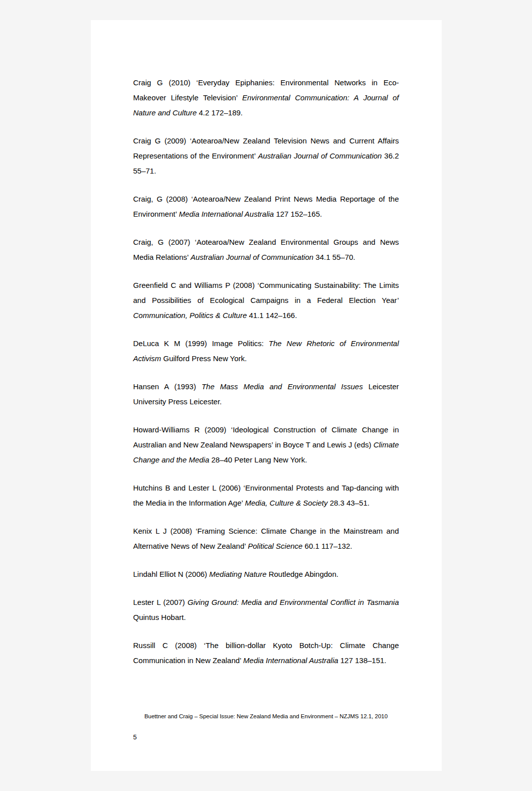Craig G (2010) ‘Everyday Epiphanies: Environmental Networks in Eco-Makeover Lifestyle Television’ Environmental Communication: A Journal of Nature and Culture 4.2 172–189.
Craig G (2009) ‘Aotearoa/New Zealand Television News and Current Affairs Representations of the Environment’ Australian Journal of Communication 36.2 55–71.
Craig, G (2008) ‘Aotearoa/New Zealand Print News Media Reportage of the Environment’ Media International Australia 127 152–165.
Craig, G (2007) ‘Aotearoa/New Zealand Environmental Groups and News Media Relations’ Australian Journal of Communication 34.1 55–70.
Greenfield C and Williams P (2008) ‘Communicating Sustainability: The Limits and Possibilities of Ecological Campaigns in a Federal Election Year’ Communication, Politics & Culture 41.1 142–166.
DeLuca K M (1999) Image Politics: The New Rhetoric of Environmental Activism Guilford Press New York.
Hansen A (1993) The Mass Media and Environmental Issues Leicester University Press Leicester.
Howard-Williams R (2009) ‘Ideological Construction of Climate Change in Australian and New Zealand Newspapers’ in Boyce T and Lewis J (eds) Climate Change and the Media 28–40 Peter Lang New York.
Hutchins B and Lester L (2006) ‘Environmental Protests and Tap-dancing with the Media in the Information Age’ Media, Culture & Society 28.3 43–51.
Kenix L J (2008) ‘Framing Science: Climate Change in the Mainstream and Alternative News of New Zealand’ Political Science 60.1 117–132.
Lindahl Elliot N (2006) Mediating Nature Routledge Abingdon.
Lester L (2007) Giving Ground: Media and Environmental Conflict in Tasmania Quintus Hobart.
Russill C (2008) ‘The billion-dollar Kyoto Botch-Up: Climate Change Communication in New Zealand’ Media International Australia 127 138–151.
Buettner and Craig – Special Issue: New Zealand Media and Environment – NZJMS 12.1, 2010
5